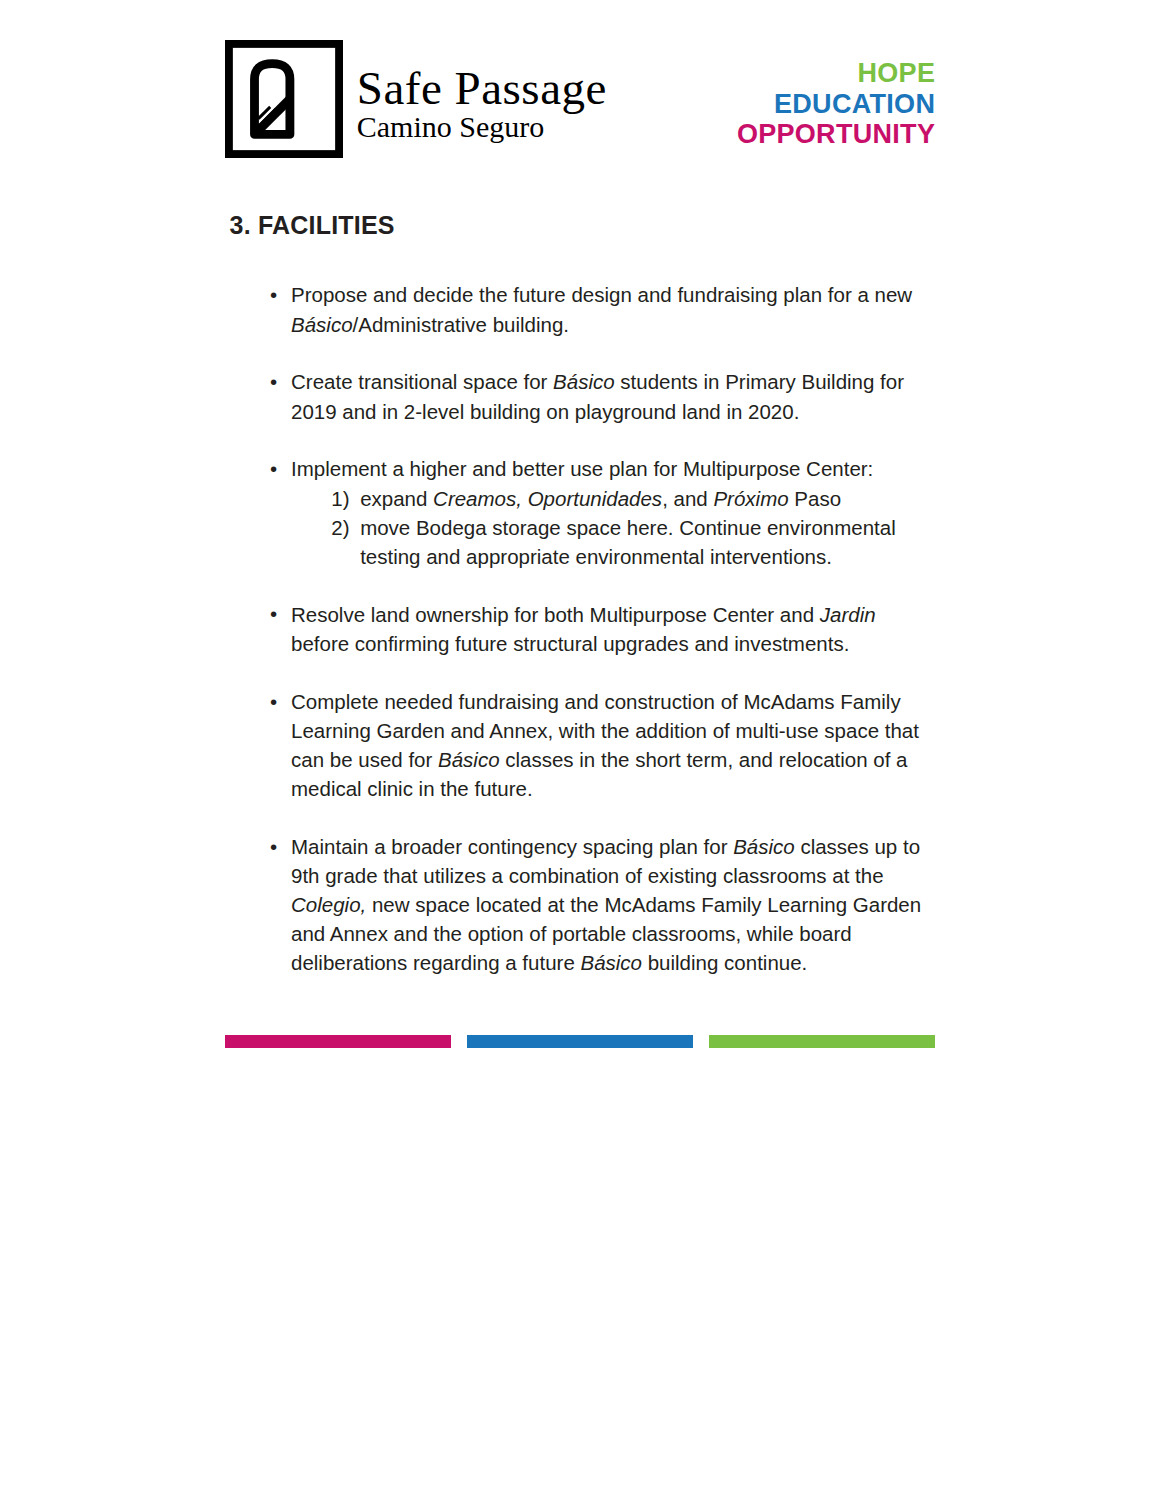Safe Passage Camino Seguro
HOPE EDUCATION OPPORTUNITY
3. FACILITIES
Propose and decide the future design and fundraising plan for a new Básico/Administrative building.
Create transitional space for Básico students in Primary Building for 2019 and in 2-level building on playground land in 2020.
Implement a higher and better use plan for Multipurpose Center:
expand Creamos, Oportunidades, and Próximo Paso
move Bodega storage space here. Continue environmental testing and appropriate environmental interventions.
Resolve land ownership for both Multipurpose Center and Jardin before confirming future structural upgrades and investments.
Complete needed fundraising and construction of McAdams Family Learning Garden and Annex, with the addition of multi-use space that can be used for Básico classes in the short term, and relocation of a medical clinic in the future.
Maintain a broader contingency spacing plan for Básico classes up to 9th grade that utilizes a combination of existing classrooms at the Colegio, new space located at the McAdams Family Learning Garden and Annex and the option of portable classrooms, while board deliberations regarding a future Básico building continue.